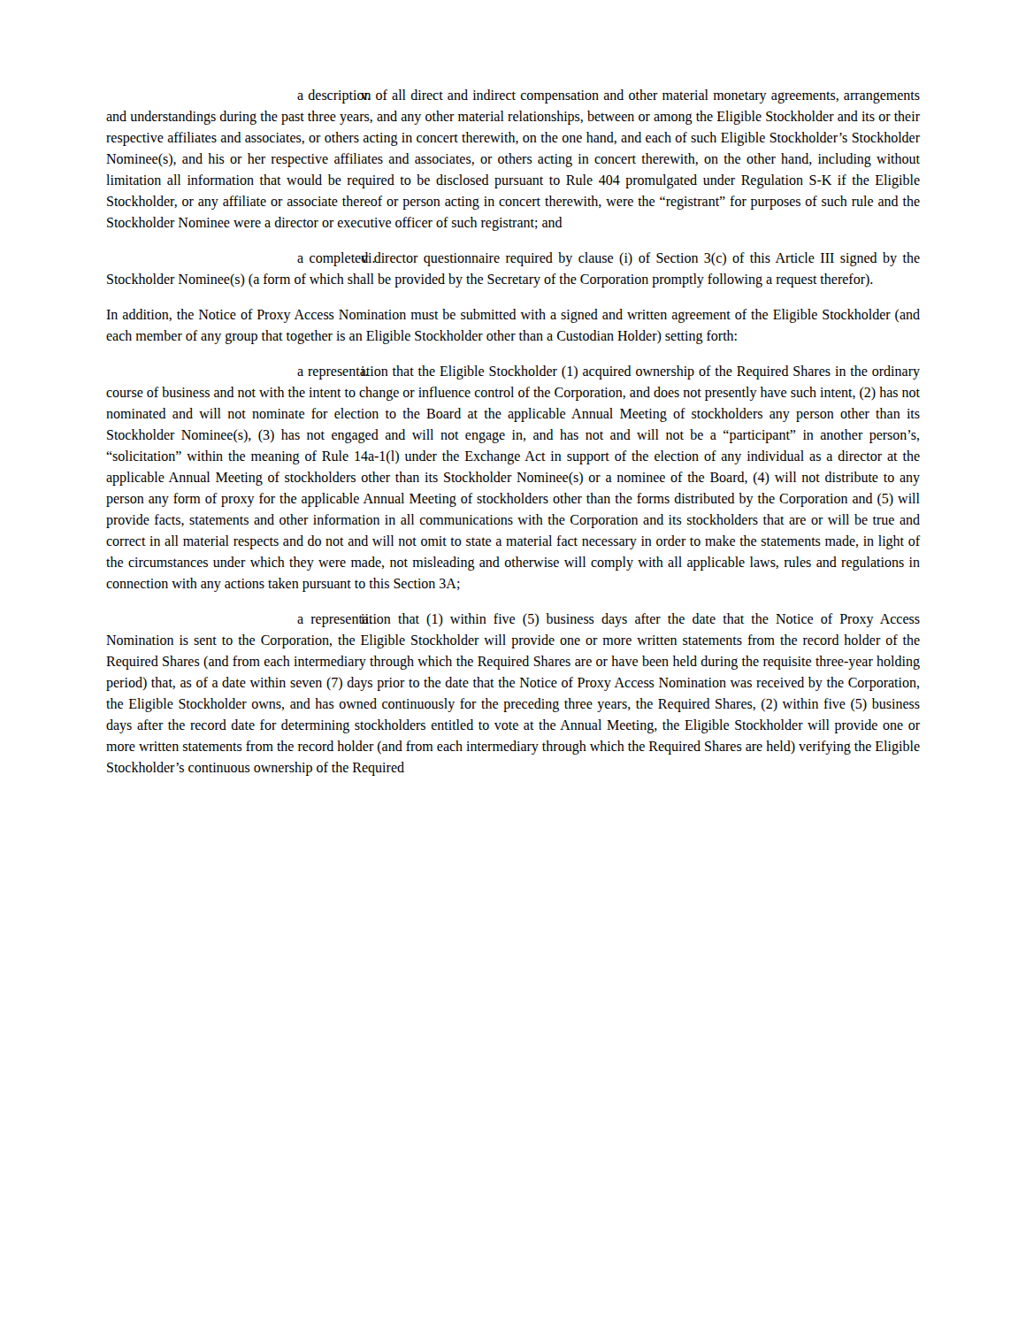v. a description of all direct and indirect compensation and other material monetary agreements, arrangements and understandings during the past three years, and any other material relationships, between or among the Eligible Stockholder and its or their respective affiliates and associates, or others acting in concert therewith, on the one hand, and each of such Eligible Stockholder’s Stockholder Nominee(s), and his or her respective affiliates and associates, or others acting in concert therewith, on the other hand, including without limitation all information that would be required to be disclosed pursuant to Rule 404 promulgated under Regulation S-K if the Eligible Stockholder, or any affiliate or associate thereof or person acting in concert therewith, were the “registrant” for purposes of such rule and the Stockholder Nominee were a director or executive officer of such registrant; and
vi. a completed director questionnaire required by clause (i) of Section 3(c) of this Article III signed by the Stockholder Nominee(s) (a form of which shall be provided by the Secretary of the Corporation promptly following a request therefor).
In addition, the Notice of Proxy Access Nomination must be submitted with a signed and written agreement of the Eligible Stockholder (and each member of any group that together is an Eligible Stockholder other than a Custodian Holder) setting forth:
i. a representation that the Eligible Stockholder (1) acquired ownership of the Required Shares in the ordinary course of business and not with the intent to change or influence control of the Corporation, and does not presently have such intent, (2) has not nominated and will not nominate for election to the Board at the applicable Annual Meeting of stockholders any person other than its Stockholder Nominee(s), (3) has not engaged and will not engage in, and has not and will not be a “participant” in another person’s, “solicitation” within the meaning of Rule 14a-1(l) under the Exchange Act in support of the election of any individual as a director at the applicable Annual Meeting of stockholders other than its Stockholder Nominee(s) or a nominee of the Board, (4) will not distribute to any person any form of proxy for the applicable Annual Meeting of stockholders other than the forms distributed by the Corporation and (5) will provide facts, statements and other information in all communications with the Corporation and its stockholders that are or will be true and correct in all material respects and do not and will not omit to state a material fact necessary in order to make the statements made, in light of the circumstances under which they were made, not misleading and otherwise will comply with all applicable laws, rules and regulations in connection with any actions taken pursuant to this Section 3A;
ii. a representation that (1) within five (5) business days after the date that the Notice of Proxy Access Nomination is sent to the Corporation, the Eligible Stockholder will provide one or more written statements from the record holder of the Required Shares (and from each intermediary through which the Required Shares are or have been held during the requisite three-year holding period) that, as of a date within seven (7) days prior to the date that the Notice of Proxy Access Nomination was received by the Corporation, the Eligible Stockholder owns, and has owned continuously for the preceding three years, the Required Shares, (2) within five (5) business days after the record date for determining stockholders entitled to vote at the Annual Meeting, the Eligible Stockholder will provide one or more written statements from the record holder (and from each intermediary through which the Required Shares are held) verifying the Eligible Stockholder’s continuous ownership of the Required